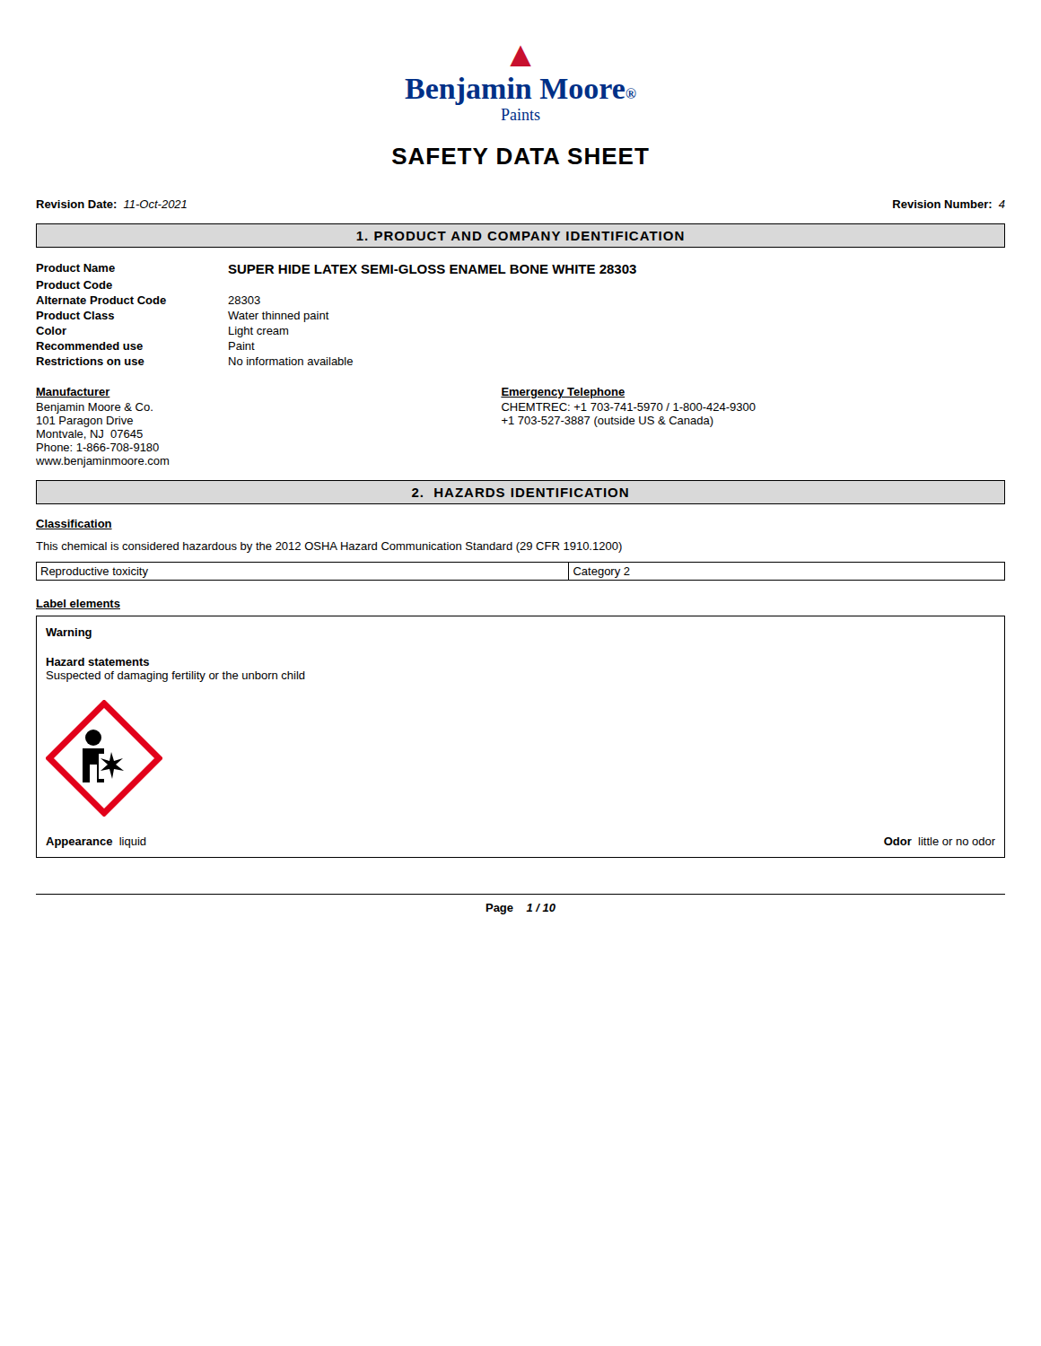▲
Benjamin Moore®
Paints
SAFETY DATA SHEET
Revision Date: 11-Oct-2021
Revision Number: 4
1. PRODUCT AND COMPANY IDENTIFICATION
| Product Name | SUPER HIDE LATEX SEMI-GLOSS ENAMEL BONE WHITE 28303 |
| Product Code | |
| Alternate Product Code | 28303 |
| Product Class | Water thinned paint |
| Color | Light cream |
| Recommended use | Paint |
| Restrictions on use | No information available |
Manufacturer
Benjamin Moore & Co.
101 Paragon Drive
Montvale, NJ 07645
Phone: 1-866-708-9180
www.benjaminmoore.com
Emergency Telephone
CHEMTREC: +1 703-741-5970 / 1-800-424-9300
+1 703-527-3887 (outside US & Canada)
2. HAZARDS IDENTIFICATION
Classification
This chemical is considered hazardous by the 2012 OSHA Hazard Communication Standard (29 CFR 1910.1200)
| Reproductive toxicity | Category 2 |
Label elements
Warning
Hazard statements
Suspected of damaging fertility or the unborn child
Appearance liquid
Odor little or no odor
Page 1 / 10